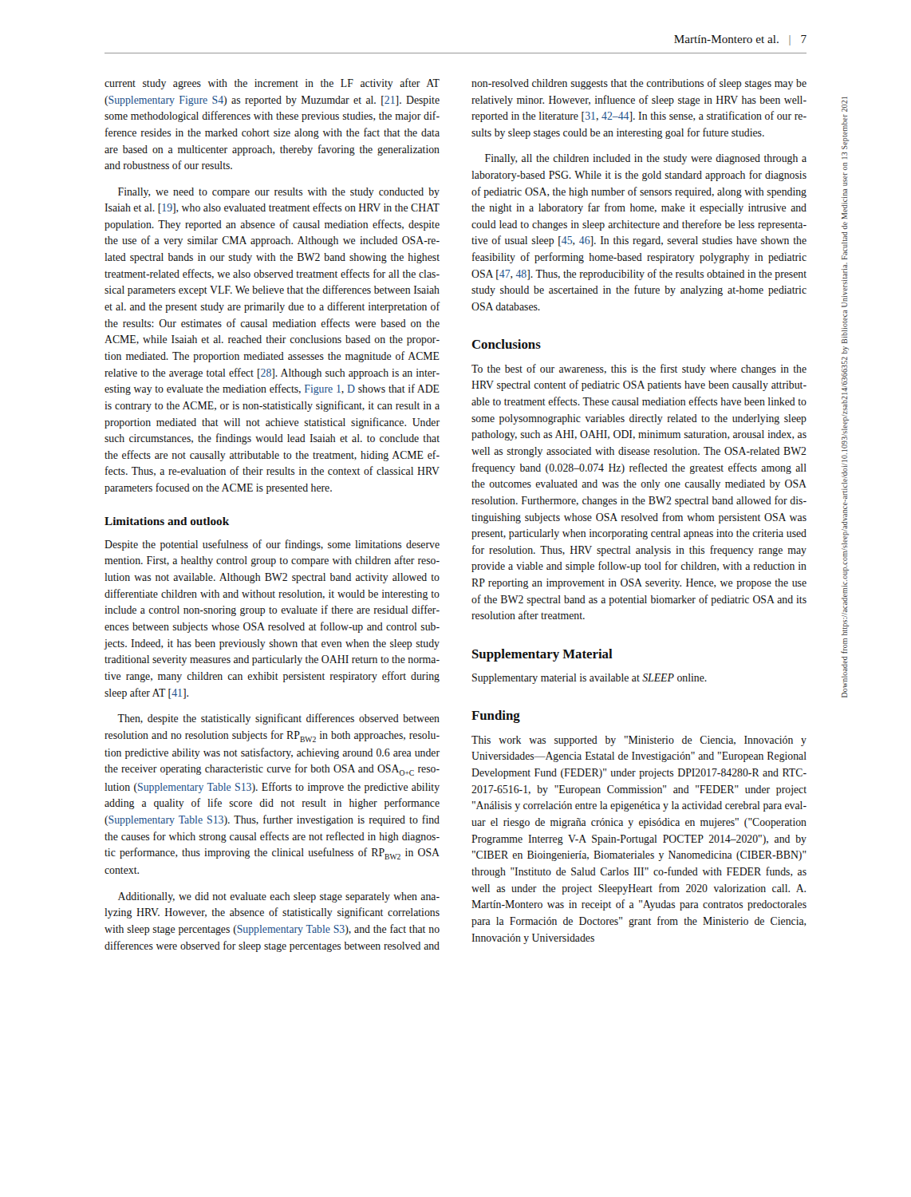Martín-Montero et al. | 7
Downloaded from https://academic.oup.com/sleep/advance-article/doi/10.1093/sleep/zsab214/6366352 by Biblioteca Universitaria. Facultad de Medicina user on 13 September 2021
current study agrees with the increment in the LF activity after AT (Supplementary Figure S4) as reported by Muzumdar et al. [21]. Despite some methodological differences with these previous studies, the major difference resides in the marked cohort size along with the fact that the data are based on a multicenter approach, thereby favoring the generalization and robustness of our results.
Finally, we need to compare our results with the study conducted by Isaiah et al. [19], who also evaluated treatment effects on HRV in the CHAT population. They reported an absence of causal mediation effects, despite the use of a very similar CMA approach. Although we included OSA-related spectral bands in our study with the BW2 band showing the highest treatment-related effects, we also observed treatment effects for all the classical parameters except VLF. We believe that the differences between Isaiah et al. and the present study are primarily due to a different interpretation of the results: Our estimates of causal mediation effects were based on the ACME, while Isaiah et al. reached their conclusions based on the proportion mediated. The proportion mediated assesses the magnitude of ACME relative to the average total effect [28]. Although such approach is an interesting way to evaluate the mediation effects, Figure 1, D shows that if ADE is contrary to the ACME, or is non-statistically significant, it can result in a proportion mediated that will not achieve statistical significance. Under such circumstances, the findings would lead Isaiah et al. to conclude that the effects are not causally attributable to the treatment, hiding ACME effects. Thus, a re-evaluation of their results in the context of classical HRV parameters focused on the ACME is presented here.
Limitations and outlook
Despite the potential usefulness of our findings, some limitations deserve mention. First, a healthy control group to compare with children after resolution was not available. Although BW2 spectral band activity allowed to differentiate children with and without resolution, it would be interesting to include a control non-snoring group to evaluate if there are residual differences between subjects whose OSA resolved at follow-up and control subjects. Indeed, it has been previously shown that even when the sleep study traditional severity measures and particularly the OAHI return to the normative range, many children can exhibit persistent respiratory effort during sleep after AT [41].
Then, despite the statistically significant differences observed between resolution and no resolution subjects for RPBW2 in both approaches, resolution predictive ability was not satisfactory, achieving around 0.6 area under the receiver operating characteristic curve for both OSA and OSAO+C resolution (Supplementary Table S13). Efforts to improve the predictive ability adding a quality of life score did not result in higher performance (Supplementary Table S13). Thus, further investigation is required to find the causes for which strong causal effects are not reflected in high diagnostic performance, thus improving the clinical usefulness of RPBW2 in OSA context.
Additionally, we did not evaluate each sleep stage separately when analyzing HRV. However, the absence of statistically significant correlations with sleep stage percentages (Supplementary Table S3), and the fact that no differences were observed for sleep stage percentages between resolved and non-resolved children suggests that the contributions of sleep stages may be relatively minor. However, influence of sleep stage in HRV has been well-reported in the literature [31, 42–44]. In this sense, a stratification of our results by sleep stages could be an interesting goal for future studies.
Finally, all the children included in the study were diagnosed through a laboratory-based PSG. While it is the gold standard approach for diagnosis of pediatric OSA, the high number of sensors required, along with spending the night in a laboratory far from home, make it especially intrusive and could lead to changes in sleep architecture and therefore be less representative of usual sleep [45, 46]. In this regard, several studies have shown the feasibility of performing home-based respiratory polygraphy in pediatric OSA [47, 48]. Thus, the reproducibility of the results obtained in the present study should be ascertained in the future by analyzing at-home pediatric OSA databases.
Conclusions
To the best of our awareness, this is the first study where changes in the HRV spectral content of pediatric OSA patients have been causally attributable to treatment effects. These causal mediation effects have been linked to some polysomnographic variables directly related to the underlying sleep pathology, such as AHI, OAHI, ODI, minimum saturation, arousal index, as well as strongly associated with disease resolution. The OSA-related BW2 frequency band (0.028–0.074 Hz) reflected the greatest effects among all the outcomes evaluated and was the only one causally mediated by OSA resolution. Furthermore, changes in the BW2 spectral band allowed for distinguishing subjects whose OSA resolved from whom persistent OSA was present, particularly when incorporating central apneas into the criteria used for resolution. Thus, HRV spectral analysis in this frequency range may provide a viable and simple follow-up tool for children, with a reduction in RP reporting an improvement in OSA severity. Hence, we propose the use of the BW2 spectral band as a potential biomarker of pediatric OSA and its resolution after treatment.
Supplementary Material
Supplementary material is available at SLEEP online.
Funding
This work was supported by "Ministerio de Ciencia, Innovación y Universidades—Agencia Estatal de Investigación" and "European Regional Development Fund (FEDER)" under projects DPI2017-84280-R and RTC-2017-6516-1, by "European Commission" and "FEDER" under project "Análisis y correlación entre la epigenética y la actividad cerebral para evaluar el riesgo de migraña crónica y episódica en mujeres" ("Cooperation Programme Interreg V-A Spain-Portugal POCTEP 2014–2020"), and by "CIBER en Bioingeniería, Biomateriales y Nanomedicina (CIBER-BBN)" through "Instituto de Salud Carlos III" co-funded with FEDER funds, as well as under the project SleepyHeart from 2020 valorization call. A. Martín-Montero was in receipt of a "Ayudas para contratos predoctorales para la Formación de Doctores" grant from the Ministerio de Ciencia, Innovación y Universidades